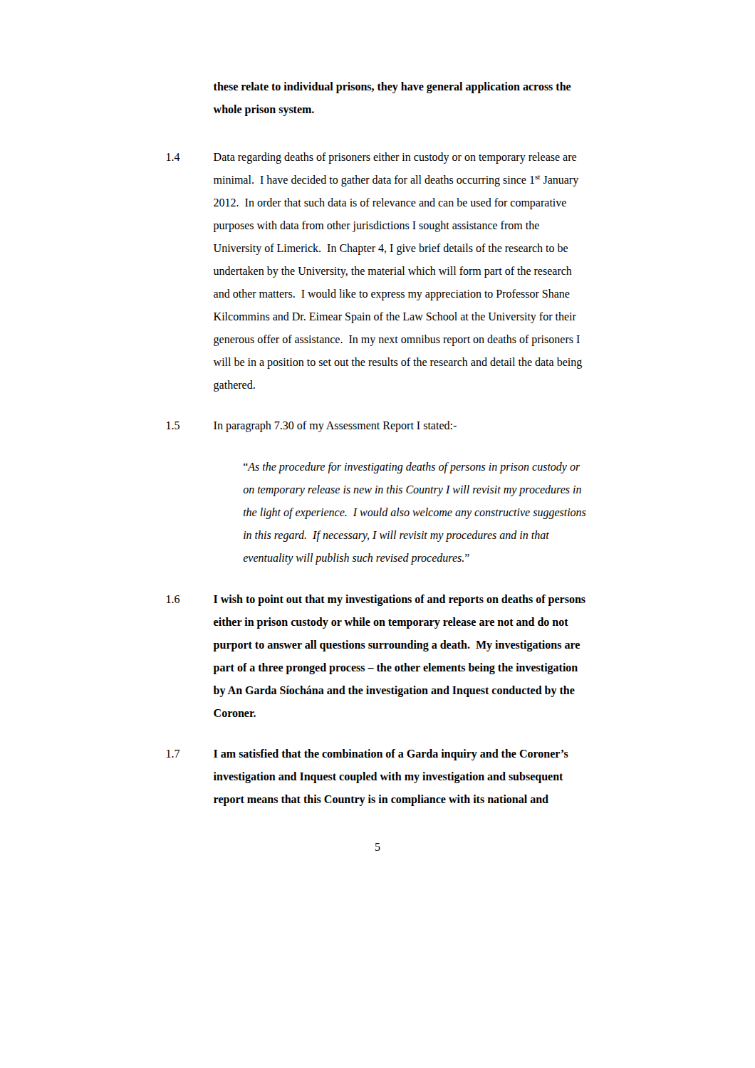these relate to individual prisons, they have general application across the whole prison system.
1.4
Data regarding deaths of prisoners either in custody or on temporary release are minimal. I have decided to gather data for all deaths occurring since 1st January 2012. In order that such data is of relevance and can be used for comparative purposes with data from other jurisdictions I sought assistance from the University of Limerick. In Chapter 4, I give brief details of the research to be undertaken by the University, the material which will form part of the research and other matters. I would like to express my appreciation to Professor Shane Kilcommins and Dr. Eimear Spain of the Law School at the University for their generous offer of assistance. In my next omnibus report on deaths of prisoners I will be in a position to set out the results of the research and detail the data being gathered.
1.5
In paragraph 7.30 of my Assessment Report I stated:-
“As the procedure for investigating deaths of persons in prison custody or on temporary release is new in this Country I will revisit my procedures in the light of experience. I would also welcome any constructive suggestions in this regard. If necessary, I will revisit my procedures and in that eventuality will publish such revised procedures.”
1.6
I wish to point out that my investigations of and reports on deaths of persons either in prison custody or while on temporary release are not and do not purport to answer all questions surrounding a death. My investigations are part of a three pronged process – the other elements being the investigation by An Garda Síochána and the investigation and Inquest conducted by the Coroner.
1.7
I am satisfied that the combination of a Garda inquiry and the Coroner’s investigation and Inquest coupled with my investigation and subsequent report means that this Country is in compliance with its national and
5